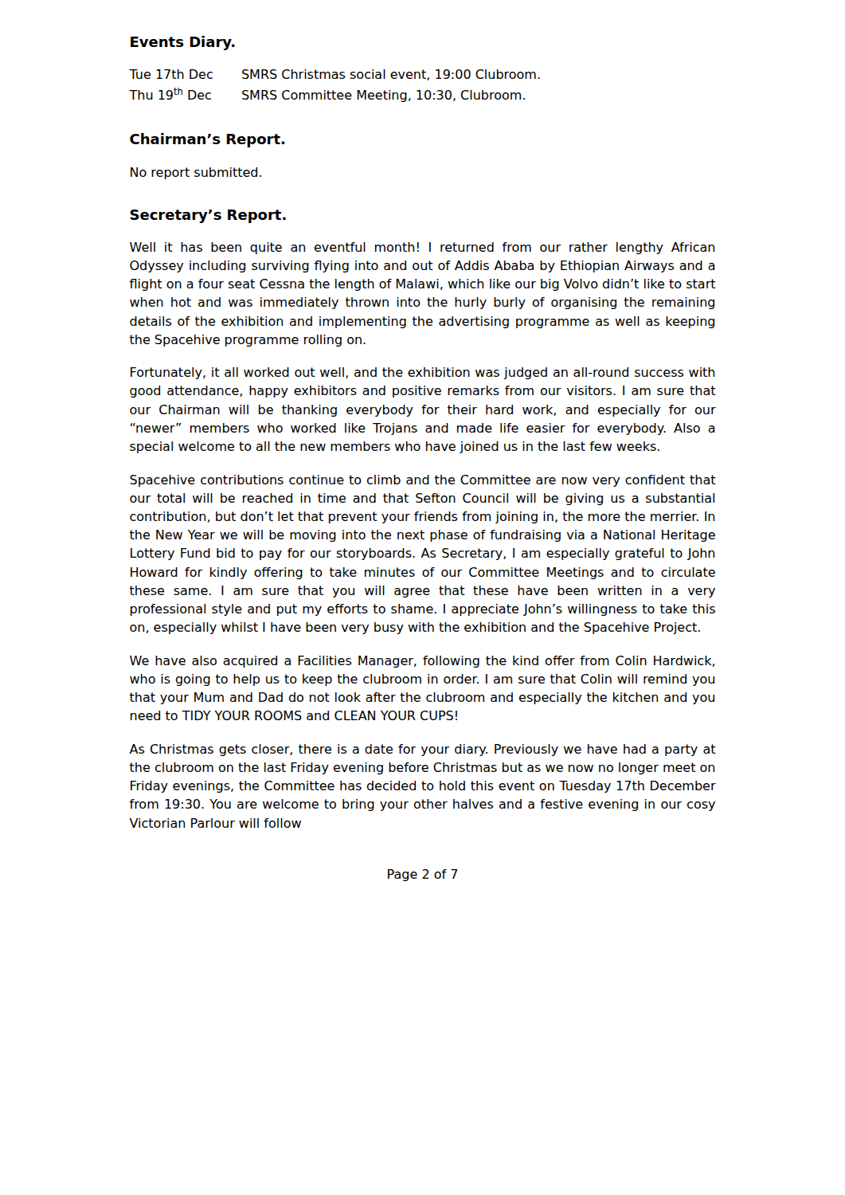Events Diary.
| Tue 17th Dec | SMRS Christmas social event, 19:00 Clubroom. |
| Thu 19 th Dec | SMRS Committee Meeting, 10:30, Clubroom. |
Chairman’s Report.
No report submitted.
Secretary’s Report.
Well it has been quite an eventful month! I returned from our rather lengthy African Odyssey including surviving flying into and out of Addis Ababa by Ethiopian Airways and a flight on a four seat Cessna the length of Malawi, which like our big Volvo didn’t like to start when hot and was immediately thrown into the hurly burly of organising the remaining details of the exhibition and implementing the advertising programme as well as keeping the Spacehive programme rolling on.
Fortunately, it all worked out well, and the exhibition was judged an all-round success with good attendance, happy exhibitors and positive remarks from our visitors. I am sure that our Chairman will be thanking everybody for their hard work, and especially for our “newer” members who worked like Trojans and made life easier for everybody. Also a special welcome to all the new members who have joined us in the last few weeks.
Spacehive contributions continue to climb and the Committee are now very confident that our total will be reached in time and that Sefton Council will be giving us a substantial contribution, but don’t let that prevent your friends from joining in, the more the merrier. In the New Year we will be moving into the next phase of fundraising via a National Heritage Lottery Fund bid to pay for our storyboards. As Secretary, I am especially grateful to John Howard for kindly offering to take minutes of our Committee Meetings and to circulate these same. I am sure that you will agree that these have been written in a very professional style and put my efforts to shame. I appreciate John’s willingness to take this on, especially whilst I have been very busy with the exhibition and the Spacehive Project.
We have also acquired a Facilities Manager, following the kind offer from Colin Hardwick, who is going to help us to keep the clubroom in order. I am sure that Colin will remind you that your Mum and Dad do not look after the clubroom and especially the kitchen and you need to TIDY YOUR ROOMS and CLEAN YOUR CUPS!
As Christmas gets closer, there is a date for your diary. Previously we have had a party at the clubroom on the last Friday evening before Christmas but as we now no longer meet on Friday evenings, the Committee has decided to hold this event on Tuesday 17th December from 19:30. You are welcome to bring your other halves and a festive evening in our cosy Victorian Parlour will follow
Page 2 of 7